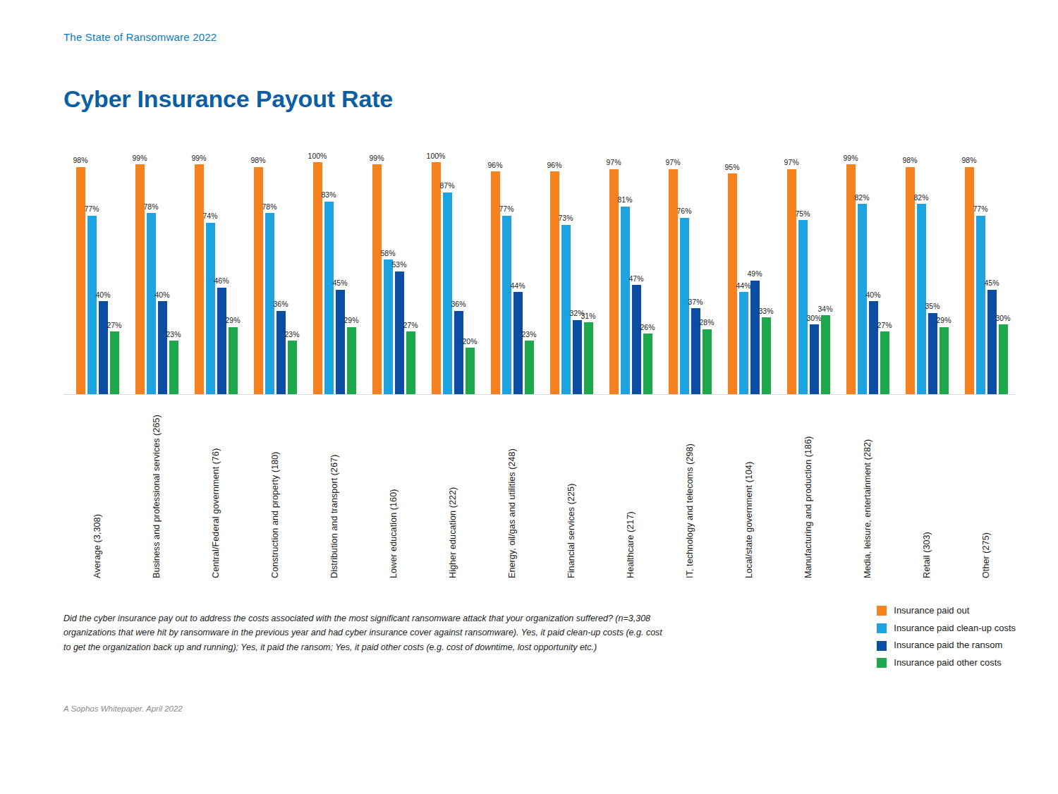The State of Ransomware 2022
Cyber Insurance Payout Rate
98%
77%
40%
27%
99%
78%
40%
23%
99%
74%
46%
29%
98%
78%
36%
23%
100%
83%
45%
29%
99%
58%
53%
27%
100%
87%
36%
20%
96%
77%
44%
23%
96%
73%
32%
31%
97%
81%
47%
26%
97%
76%
37%
28%
95%
44%
49%
33%
97%
75%
30%
34%
99%
82%
40%
27%
98%
82%
35%
29%
98%
77%
45%
30%
Average (3,308)
Business and professional services (265)
Central/Federal government (76)
Construction and property (180)
Distribution and transport (267)
Lower education (160)
Higher education (222)
Energy, oil/gas and utilities (248)
Financial services (225)
Healthcare (217)
IT, technology and telecoms (298)
Local/state government (104)
Manufacturing and production (186)
Media, leisure, entertainment (282)
Retail (303)
Other (275)
Did the cyber insurance pay out to address the costs associated with the most significant ransomware attack that your organization suffered? (n=3,308 organizations that were hit by ransomware in the previous year and had cyber insurance cover against ransomware). Yes, it paid clean-up costs (e.g. cost to get the organization back up and running); Yes, it paid the ransom; Yes, it paid other costs (e.g. cost of downtime, lost opportunity etc.)
Insurance paid out
Insurance paid clean-up costs
Insurance paid the ransom
Insurance paid other costs
A Sophos Whitepaper. April 2022